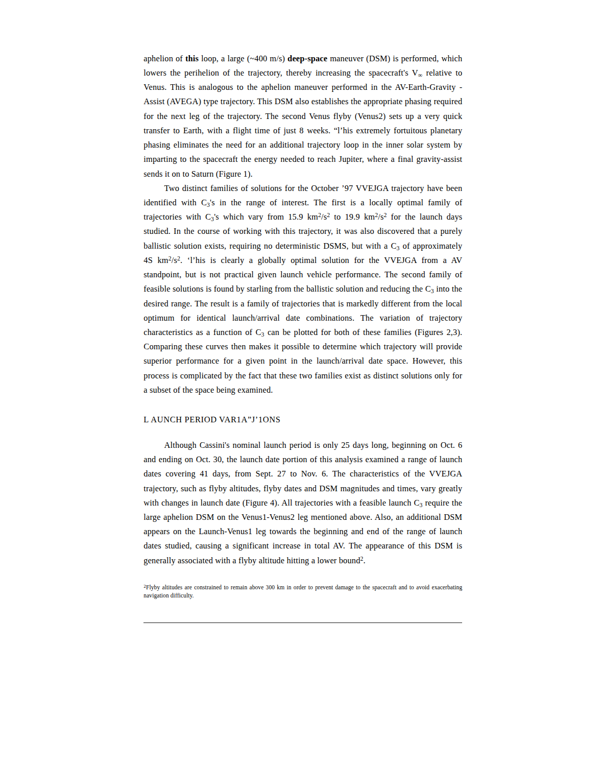aphelion of this loop, a large (~400 m/s) deep-space maneuver (DSM) is performed, which lowers the perihelion of the trajectory, thereby increasing the spacecraft's V∞ relative to Venus. This is analogous to the aphelion maneuver performed in the AV-Earth-Gravity -Assist (AVEGA) type trajectory. This DSM also establishes the appropriate phasing required for the next leg of the trajectory. The second Venus flyby (Venus2) sets up a very quick transfer to Earth, with a flight time of just 8 weeks. “l’his extremely fortuitous planetary phasing eliminates the need for an additional trajectory loop in the inner solar system by imparting to the spacecraft the energy needed to reach Jupiter, where a final gravity-assist sends it on to Saturn (Figure 1).
Two distinct families of solutions for the October ’97 VVEJGA trajectory have been identified with C3's in the range of interest. The first is a locally optimal family of trajectories with C3's which vary from 15.9 km2/s2 to 19.9 km2/s2 for the launch days studied. In the course of working with this trajectory, it was also discovered that a purely ballistic solution exists, requiring no deterministic DSMS, but with a C3 of approximately 4S km2/s2. ‘l’his is clearly a globally optimal solution for the VVEJGA from a AV standpoint, but is not practical given launch vehicle performance. The second family of feasible solutions is found by starling from the ballistic solution and reducing the C3 into the desired range. The result is a family of trajectories that is markedly different from the local optimum for identical launch/arrival date combinations. The variation of trajectory characteristics as a function of C3 can be plotted for both of these families (Figures 2,3). Comparing these curves then makes it possible to determine which trajectory will provide superior performance for a given point in the launch/arrival date space. However, this process is complicated by the fact that these two families exist as distinct solutions only for a subset of the space being examined.
L AUNCH PERIOD VAR1A”J’1ONS
Although Cassini's nominal launch period is only 25 days long, beginning on Oct. 6 and ending on Oct. 30, the launch date portion of this analysis examined a range of launch dates covering 41 days, from Sept. 27 to Nov. 6. The characteristics of the VVEJGA trajectory, such as flyby altitudes, flyby dates and DSM magnitudes and times, vary greatly with changes in launch date (Figure 4). All trajectories with a feasible launch C3 require the large aphelion DSM on the Venus1-Venus2 leg mentioned above. Also, an additional DSM appears on the Launch-Venus1 leg towards the beginning and end of the range of launch dates studied, causing a significant increase in total AV. The appearance of this DSM is generally associated with a flyby altitude hitting a lower bound2.
2Flyby altitudes are constrained to remain above 300 km in order to prevent damage to the spacecraft and to avoid exacerbating navigation difficulty.